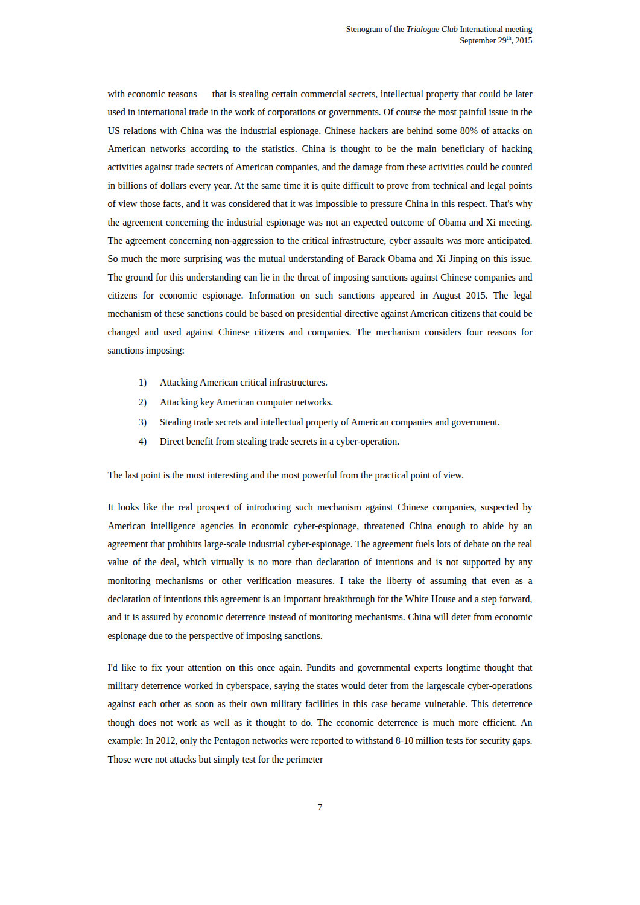Stenogram of the Trialogue Club International meeting
September 29th, 2015
with economic reasons — that is stealing certain commercial secrets, intellectual property that could be later used in international trade in the work of corporations or governments. Of course the most painful issue in the US relations with China was the industrial espionage. Chinese hackers are behind some 80% of attacks on American networks according to the statistics. China is thought to be the main beneficiary of hacking activities against trade secrets of American companies, and the damage from these activities could be counted in billions of dollars every year. At the same time it is quite difficult to prove from technical and legal points of view those facts, and it was considered that it was impossible to pressure China in this respect. That's why the agreement concerning the industrial espionage was not an expected outcome of Obama and Xi meeting. The agreement concerning non-aggression to the critical infrastructure, cyber assaults was more anticipated. So much the more surprising was the mutual understanding of Barack Obama and Xi Jinping on this issue. The ground for this understanding can lie in the threat of imposing sanctions against Chinese companies and citizens for economic espionage. Information on such sanctions appeared in August 2015. The legal mechanism of these sanctions could be based on presidential directive against American citizens that could be changed and used against Chinese citizens and companies. The mechanism considers four reasons for sanctions imposing:
Attacking American critical infrastructures.
Attacking key American computer networks.
Stealing trade secrets and intellectual property of American companies and government.
Direct benefit from stealing trade secrets in a cyber-operation.
The last point is the most interesting and the most powerful from the practical point of view.
It looks like the real prospect of introducing such mechanism against Chinese companies, suspected by American intelligence agencies in economic cyber-espionage, threatened China enough to abide by an agreement that prohibits large-scale industrial cyber-espionage. The agreement fuels lots of debate on the real value of the deal, which virtually is no more than declaration of intentions and is not supported by any monitoring mechanisms or other verification measures. I take the liberty of assuming that even as a declaration of intentions this agreement is an important breakthrough for the White House and a step forward, and it is assured by economic deterrence instead of monitoring mechanisms. China will deter from economic espionage due to the perspective of imposing sanctions.
I'd like to fix your attention on this once again. Pundits and governmental experts longtime thought that military deterrence worked in cyberspace, saying the states would deter from the largescale cyber-operations against each other as soon as their own military facilities in this case became vulnerable. This deterrence though does not work as well as it thought to do. The economic deterrence is much more efficient. An example: In 2012, only the Pentagon networks were reported to withstand 8-10 million tests for security gaps. Those were not attacks but simply test for the perimeter
7